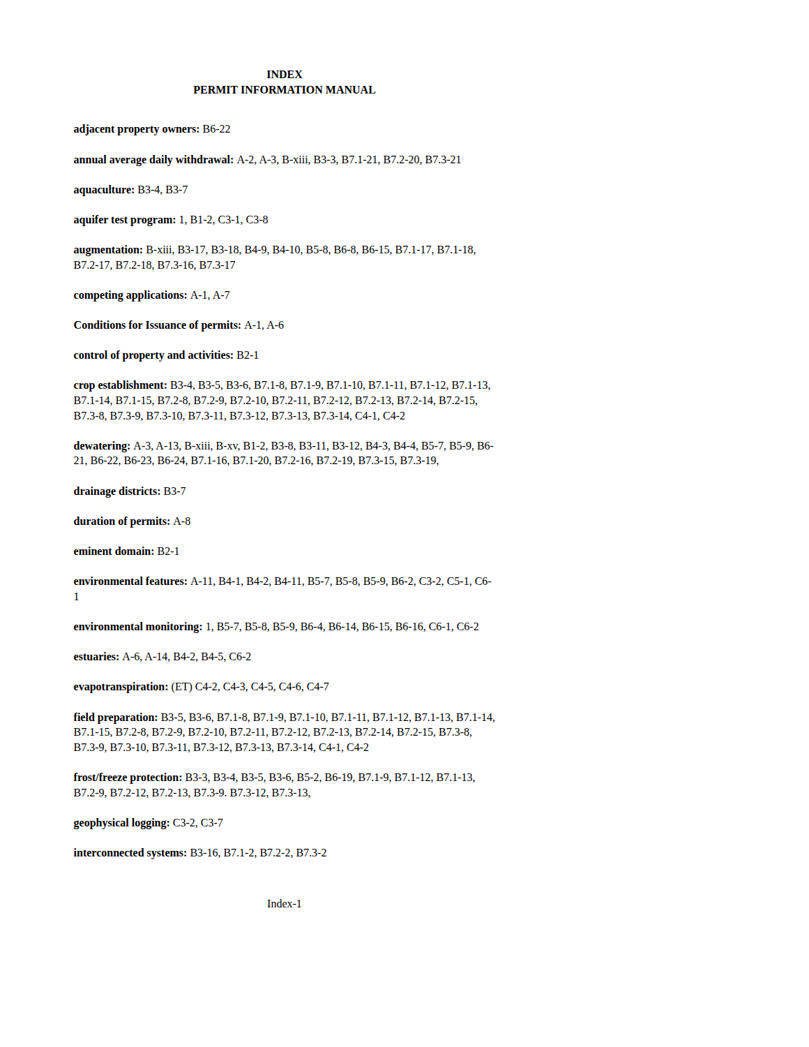INDEX PERMIT INFORMATION MANUAL
adjacent property owners:
B6-22
annual average daily withdrawal:
A-2, A-3, B-xiii, B3-3, B7.1-21, B7.2-20, B7.3-21
aquaculture:
B3-4, B3-7
aquifer test program:
1, B1-2, C3-1, C3-8
augmentation:
B-xiii, B3-17, B3-18, B4-9, B4-10, B5-8, B6-8, B6-15, B7.1-17, B7.1-18, B7.2-17, B7.2-18, B7.3-16, B7.3-17
competing applications:
A-1, A-7
Conditions for Issuance of permits:
A-1, A-6
control of property and activities:
B2-1
crop establishment:
B3-4, B3-5, B3-6, B7.1-8, B7.1-9, B7.1-10, B7.1-11, B7.1-12, B7.1-13, B7.1-14, B7.1-15, B7.2-8, B7.2-9, B7.2-10, B7.2-11, B7.2-12, B7.2-13, B7.2-14, B7.2-15, B7.3-8, B7.3-9, B7.3-10, B7.3-11, B7.3-12, B7.3-13, B7.3-14, C4-1, C4-2
dewatering:
A-3, A-13, B-xiii, B-xv, B1-2, B3-8, B3-11, B3-12, B4-3, B4-4, B5-7, B5-9, B6-21, B6-22, B6-23, B6-24, B7.1-16, B7.1-20, B7.2-16, B7.2-19, B7.3-15, B7.3-19,
drainage districts:
B3-7
duration of permits:
A-8
eminent domain:
B2-1
environmental features:
A-11, B4-1, B4-2, B4-11, B5-7, B5-8, B5-9, B6-2, C3-2, C5-1, C6-1
environmental monitoring:
1, B5-7, B5-8, B5-9, B6-4, B6-14, B6-15, B6-16, C6-1, C6-2
estuaries:
A-6, A-14, B4-2, B4-5, C6-2
evapotranspiration:
(ET) C4-2, C4-3, C4-5, C4-6, C4-7
field preparation:
B3-5, B3-6, B7.1-8, B7.1-9, B7.1-10, B7.1-11, B7.1-12, B7.1-13, B7.1-14, B7.1-15, B7.2-8, B7.2-9, B7.2-10, B7.2-11, B7.2-12, B7.2-13, B7.2-14, B7.2-15, B7.3-8, B7.3-9, B7.3-10, B7.3-11, B7.3-12, B7.3-13, B7.3-14, C4-1, C4-2
frost/freeze protection:
B3-3, B3-4, B3-5, B3-6, B5-2, B6-19, B7.1-9, B7.1-12, B7.1-13, B7.2-9, B7.2-12, B7.2-13, B7.3-9. B7.3-12, B7.3-13,
geophysical logging:
C3-2, C3-7
interconnected systems:
B3-16, B7.1-2, B7.2-2, B7.3-2
Index-1